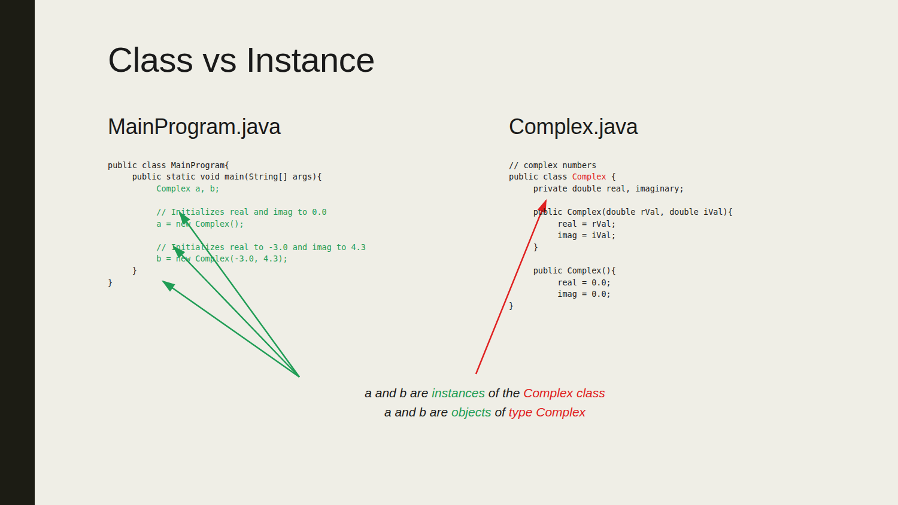Class vs Instance
MainProgram.java
public class MainProgram{
     public static void main(String[] args){
          Complex a, b;

          // Initializes real and imag to 0.0
          a = new Complex();

          // Initializes real to -3.0 and imag to 4.3
          b = new Complex(-3.0, 4.3);
     }
}
Complex.java
// complex numbers
public class Complex {
     private double real, imaginary;

     public Complex(double rVal, double iVal){
          real = rVal;
          imag = iVal;
     }

     public Complex(){
          real = 0.0;
          imag = 0.0;
}
a and b are instances of the Complex class
a and b are objects of type Complex